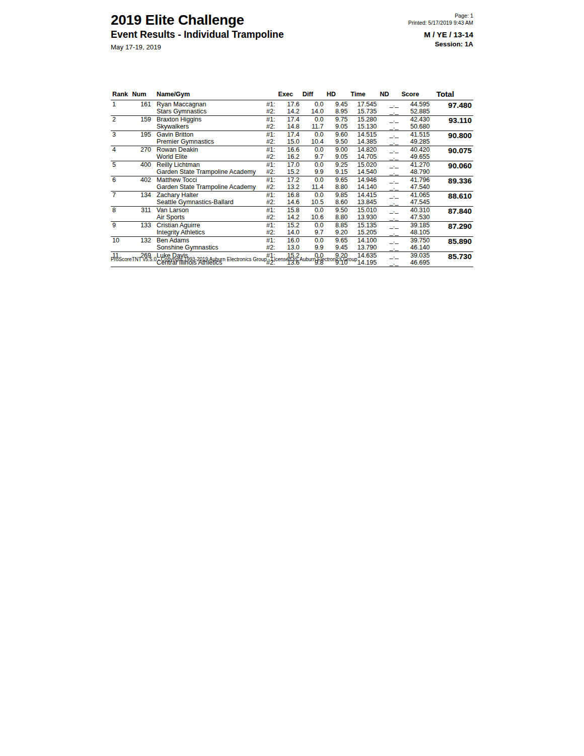2019 Elite Challenge
Event Results - Individual Trampoline
May 17-19, 2019
Page: 1
Printed: 5/17/2019 9:43 AM
M / YE / 13-14
Session: 1A
| Rank | Num | Name/Gym | | Exec | Diff | HD | Time | ND | Score | Total |
| --- | --- | --- | --- | --- | --- | --- | --- | --- | --- | --- |
| 1 | 161 | Ryan Maccagnan | #1: | 17.6 | 0.0 | 9.45 | 17.545 | _._ | 44.595 | 97.480 |
| | | Stars Gymnastics | #2: | 14.2 | 14.0 | 8.95 | 15.735 | _._ | 52.885 |
| 2 | 159 | Braxton Higgins | #1: | 17.4 | 0.0 | 9.75 | 15.280 | _._ | 42.430 | 93.110 |
| | | Skywalkers | #2: | 14.8 | 11.7 | 9.05 | 15.130 | _._ | 50.680 |
| 3 | 195 | Gavin Britton | #1: | 17.4 | 0.0 | 9.60 | 14.515 | _._ | 41.515 | 90.800 |
| | | Premier Gymnastics | #2: | 15.0 | 10.4 | 9.50 | 14.385 | _._ | 49.285 |
| 4 | 270 | Rowan Deakin | #1: | 16.6 | 0.0 | 9.00 | 14.820 | _._ | 40.420 | 90.075 |
| | | World Elite | #2: | 16.2 | 9.7 | 9.05 | 14.705 | _._ | 49.655 |
| 5 | 400 | Reilly Lichtman | #1: | 17.0 | 0.0 | 9.25 | 15.020 | _._ | 41.270 | 90.060 |
| | | Garden State Trampoline Academy | #2: | 15.2 | 9.9 | 9.15 | 14.540 | _._ | 48.790 |
| 6 | 402 | Matthew Tocci | #1: | 17.2 | 0.0 | 9.65 | 14.946 | _._ | 41.796 | 89.336 |
| | | Garden State Trampoline Academy | #2: | 13.2 | 11.4 | 8.80 | 14.140 | _._ | 47.540 |
| 7 | 134 | Zachary Halter | #1: | 16.8 | 0.0 | 9.85 | 14.415 | _._ | 41.065 | 88.610 |
| | | Seattle Gymnastics-Ballard | #2: | 14.6 | 10.5 | 8.60 | 13.845 | _._ | 47.545 |
| 8 | 311 | Van Larson | #1: | 15.8 | 0.0 | 9.50 | 15.010 | _._ | 40.310 | 87.840 |
| | | Air Sports | #2: | 14.2 | 10.6 | 8.80 | 13.930 | _._ | 47.530 |
| 9 | 133 | Cristian Aguirre | #1: | 15.2 | 0.0 | 8.85 | 15.135 | _._ | 39.185 | 87.290 |
| | | Integrity Athletics | #2: | 14.0 | 9.7 | 9.20 | 15.205 | _._ | 48.105 |
| 10 | 132 | Ben Adams | #1: | 16.0 | 0.0 | 9.65 | 14.100 | _._ | 39.750 | 85.890 |
| | | Sonshine Gymnastics | #2: | 13.0 | 9.9 | 9.45 | 13.790 | _._ | 46.140 |
| 11 | 269 | Luke Davis | #1: | 15.2 | 0.0 | 9.20 | 14.635 | _._ | 39.035 | 85.730 |
| | | Central Illinois Athletics | #2: | 13.6 | 9.8 | 9.10 | 14.195 | _._ | 46.695 |
ProScoreTNT v5.5.0 - Copyright 1993-2019 Auburn Electronics Group - Licensed to: Auburn Electronics Group